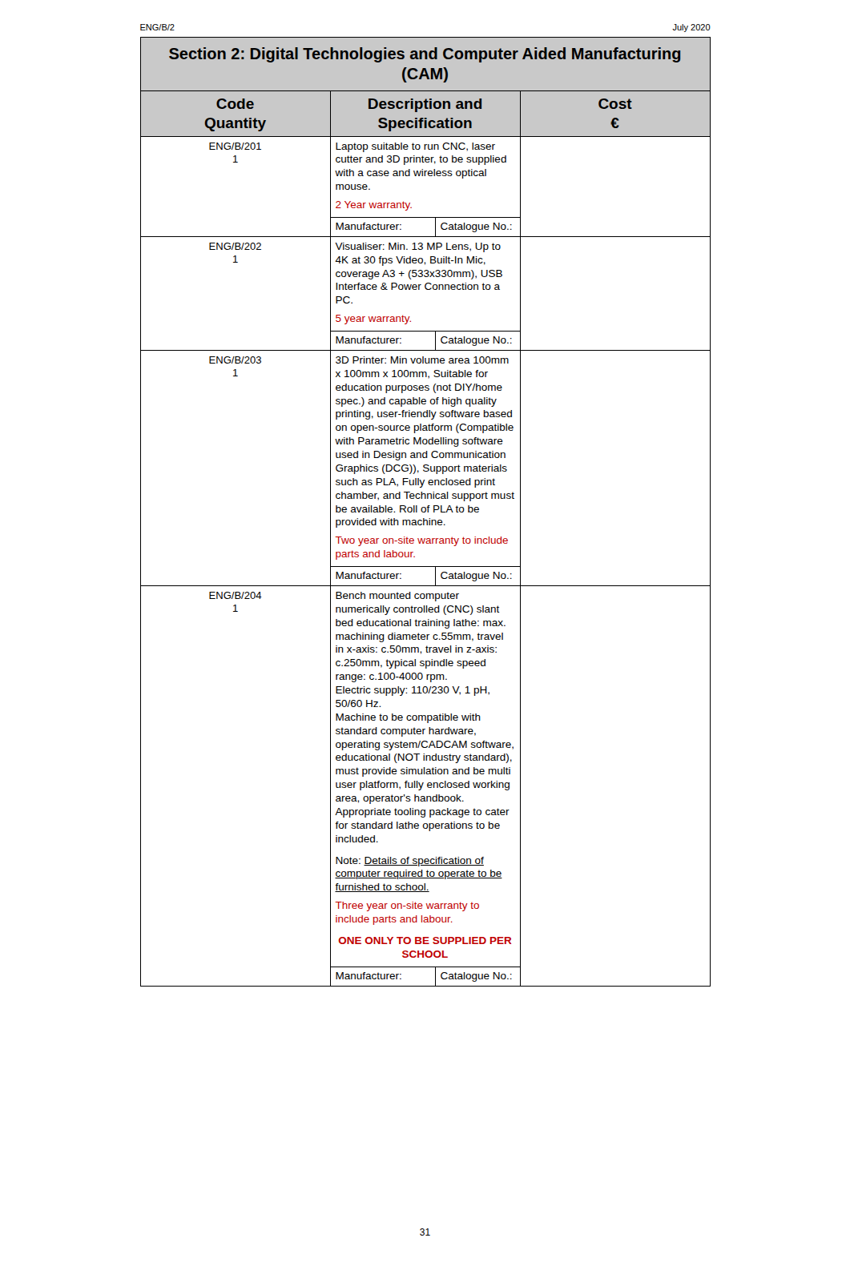ENG/B/2 July 2020
| Section 2: Digital Technologies and Computer Aided Manufacturing (CAM) |
| Code Quantity | Description and Specification | Cost € |
| ENG/B/201 1 | Laptop suitable to run CNC, laser cutter and 3D printer, to be supplied with a case and wireless optical mouse. 2 Year warranty. / Manufacturer: / Catalogue No.: / | |
| ENG/B/202 1 | Visualiser: Min. 13 MP Lens, Up to 4K at 30 fps Video, Built-In Mic, coverage A3 + (533x330mm), USB Interface & Power Connection to a PC. 5 year warranty. / Manufacturer: / Catalogue No.: / | |
| ENG/B/203 1 | 3D Printer: Min volume area 100mm x 100mm x 100mm, Suitable for education purposes (not DIY/home spec.) and capable of high quality printing, user-friendly software based on open-source platform (Compatible with Parametric Modelling software used in Design and Communication Graphics (DCG)), Support materials such as PLA, Fully enclosed print chamber, and Technical support must be available. Roll of PLA to be provided with machine. Two year on-site warranty to include parts and labour. / Manufacturer: / Catalogue No.: / | |
| ENG/B/204 1 | Bench mounted computer numerically controlled (CNC) slant bed educational training lathe: max. machining diameter c.55mm, travel in x-axis: c.50mm, travel in z-axis: c.250mm, typical spindle speed range: c.100-4000 rpm. Electric supply: 110/230 V, 1 pH, 50/60 Hz. Machine to be compatible with standard computer hardware, operating system/CADCAM software, educational (NOT industry standard), must provide simulation and be multi user platform, fully enclosed working area, operator's handbook. Appropriate tooling package to cater for standard lathe operations to be included. Note: Details of specification of computer required to operate to be furnished to school. Three year on-site warranty to include parts and labour. ONE ONLY TO BE SUPPLIED PER SCHOOL / Manufacturer: / Catalogue No.: / | |
31